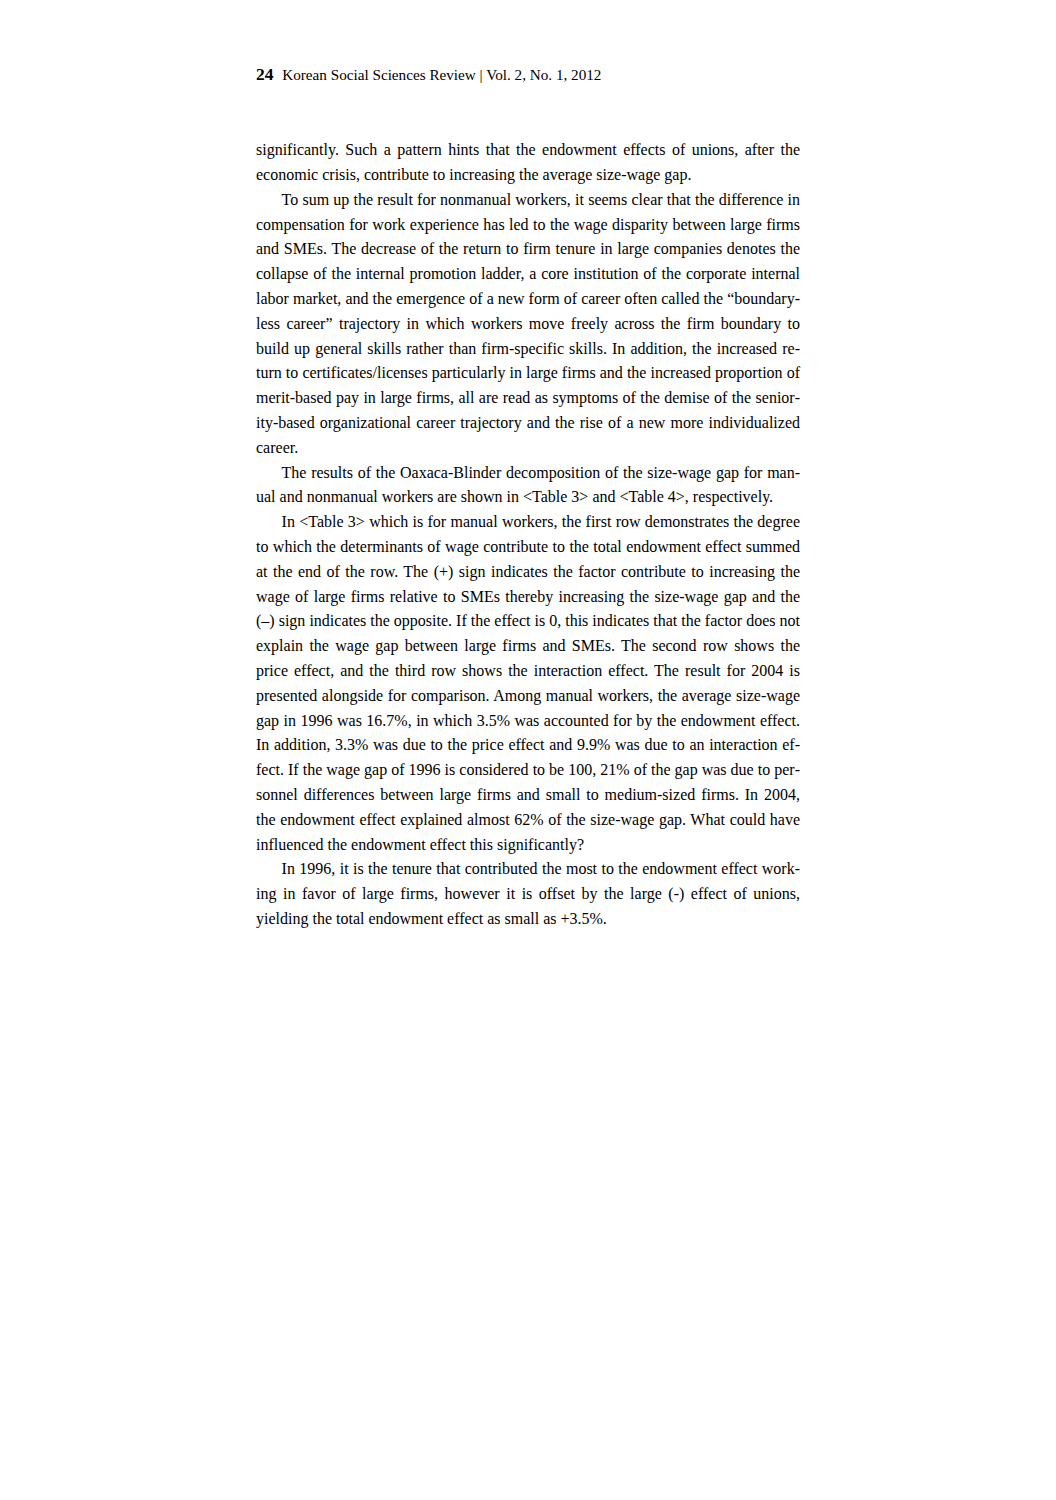24 Korean Social Sciences Review | Vol. 2, No. 1, 2012
significantly. Such a pattern hints that the endowment effects of unions, after the economic crisis, contribute to increasing the average size-wage gap.
To sum up the result for nonmanual workers, it seems clear that the difference in compensation for work experience has led to the wage disparity between large firms and SMEs. The decrease of the return to firm tenure in large companies denotes the collapse of the internal promotion ladder, a core institution of the corporate internal labor market, and the emergence of a new form of career often called the “boundaryless career” trajectory in which workers move freely across the firm boundary to build up general skills rather than firm-specific skills. In addition, the increased return to certificates/licenses particularly in large firms and the increased proportion of merit-based pay in large firms, all are read as symptoms of the demise of the seniority-based organizational career trajectory and the rise of a new more individualized career.
The results of the Oaxaca-Blinder decomposition of the size-wage gap for manual and nonmanual workers are shown in <Table 3> and <Table 4>, respectively.
In <Table 3> which is for manual workers, the first row demonstrates the degree to which the determinants of wage contribute to the total endowment effect summed at the end of the row. The (+) sign indicates the factor contribute to increasing the wage of large firms relative to SMEs thereby increasing the size-wage gap and the (–) sign indicates the opposite. If the effect is 0, this indicates that the factor does not explain the wage gap between large firms and SMEs. The second row shows the price effect, and the third row shows the interaction effect. The result for 2004 is presented alongside for comparison. Among manual workers, the average size-wage gap in 1996 was 16.7%, in which 3.5% was accounted for by the endowment effect. In addition, 3.3% was due to the price effect and 9.9% was due to an interaction effect. If the wage gap of 1996 is considered to be 100, 21% of the gap was due to personnel differences between large firms and small to medium-sized firms. In 2004, the endowment effect explained almost 62% of the size-wage gap. What could have influenced the endowment effect this significantly?
In 1996, it is the tenure that contributed the most to the endowment effect working in favor of large firms, however it is offset by the large (-) effect of unions, yielding the total endowment effect as small as +3.5%.